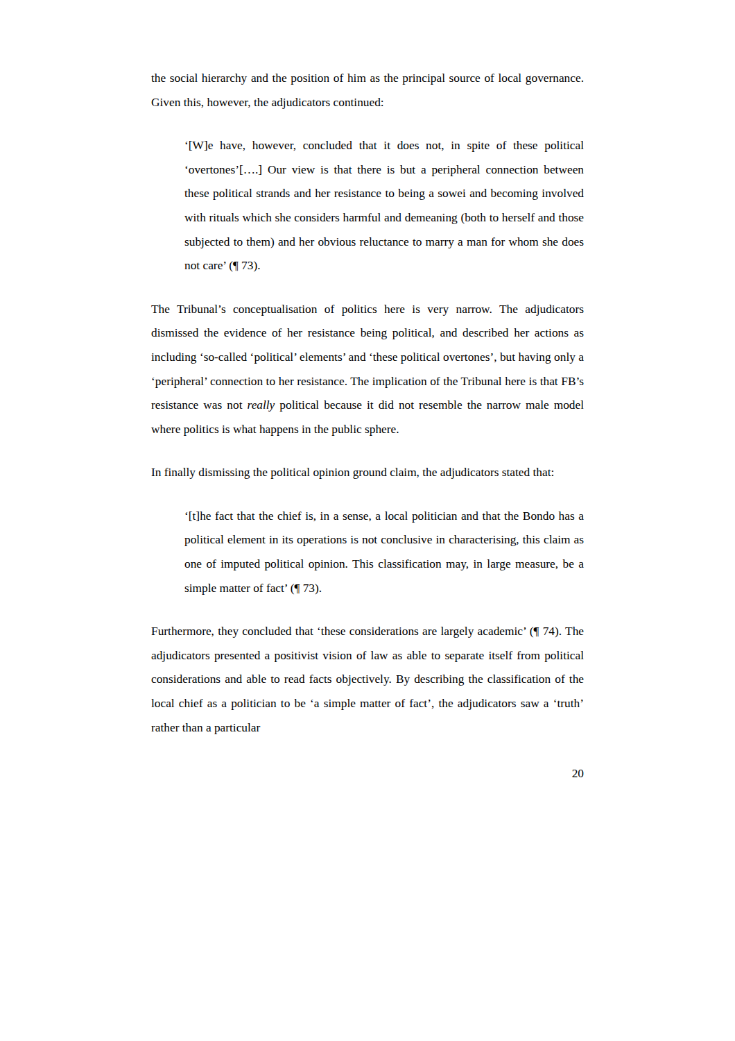the social hierarchy and the position of him as the principal source of local governance. Given this, however, the adjudicators continued:
‘[W]e have, however, concluded that it does not, in spite of these political ‘overtones’[….] Our view is that there is but a peripheral connection between these political strands and her resistance to being a sowei and becoming involved with rituals which she considers harmful and demeaning (both to herself and those subjected to them) and her obvious reluctance to marry a man for whom she does not care’ (¶ 73).
The Tribunal’s conceptualisation of politics here is very narrow. The adjudicators dismissed the evidence of her resistance being political, and described her actions as including ‘so-called ‘political’ elements’ and ‘these political overtones’, but having only a ‘peripheral’ connection to her resistance. The implication of the Tribunal here is that FB’s resistance was not really political because it did not resemble the narrow male model where politics is what happens in the public sphere.
In finally dismissing the political opinion ground claim, the adjudicators stated that:
‘[t]he fact that the chief is, in a sense, a local politician and that the Bondo has a political element in its operations is not conclusive in characterising, this claim as one of imputed political opinion. This classification may, in large measure, be a simple matter of fact’ (¶ 73).
Furthermore, they concluded that ‘these considerations are largely academic’ (¶ 74). The adjudicators presented a positivist vision of law as able to separate itself from political considerations and able to read facts objectively. By describing the classification of the local chief as a politician to be ‘a simple matter of fact’, the adjudicators saw a ‘truth’ rather than a particular
20